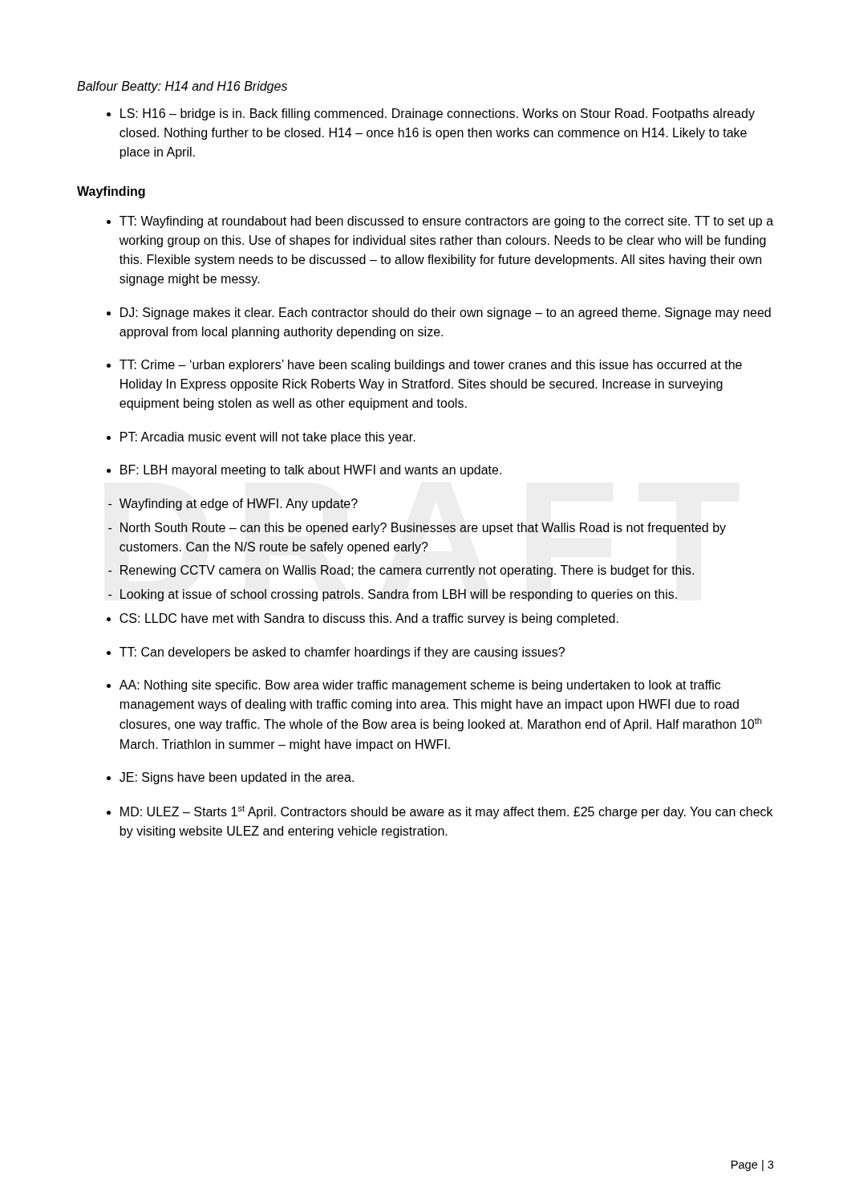DRAFT
Balfour Beatty: H14 and H16 Bridges
LS: H16 – bridge is in. Back filling commenced. Drainage connections. Works on Stour Road. Footpaths already closed. Nothing further to be closed. H14 – once h16 is open then works can commence on H14. Likely to take place in April.
Wayfinding
TT: Wayfinding at roundabout had been discussed to ensure contractors are going to the correct site. TT to set up a working group on this. Use of shapes for individual sites rather than colours. Needs to be clear who will be funding this. Flexible system needs to be discussed – to allow flexibility for future developments. All sites having their own signage might be messy.
DJ: Signage makes it clear. Each contractor should do their own signage – to an agreed theme. Signage may need approval from local planning authority depending on size.
TT: Crime – ‘urban explorers’ have been scaling buildings and tower cranes and this issue has occurred at the Holiday In Express opposite Rick Roberts Way in Stratford. Sites should be secured. Increase in surveying equipment being stolen as well as other equipment and tools.
PT: Arcadia music event will not take place this year.
BF: LBH mayoral meeting to talk about HWFI and wants an update.
Wayfinding at edge of HWFI. Any update?
North South Route – can this be opened early? Businesses are upset that Wallis Road is not frequented by customers. Can the N/S route be safely opened early?
Renewing CCTV camera on Wallis Road; the camera currently not operating. There is budget for this.
Looking at issue of school crossing patrols. Sandra from LBH will be responding to queries on this.
CS: LLDC have met with Sandra to discuss this. And a traffic survey is being completed.
TT: Can developers be asked to chamfer hoardings if they are causing issues?
AA: Nothing site specific. Bow area wider traffic management scheme is being undertaken to look at traffic management ways of dealing with traffic coming into area. This might have an impact upon HWFI due to road closures, one way traffic. The whole of the Bow area is being looked at. Marathon end of April. Half marathon 10th March. Triathlon in summer – might have impact on HWFI.
JE: Signs have been updated in the area.
MD: ULEZ – Starts 1st April. Contractors should be aware as it may affect them. £25 charge per day. You can check by visiting website ULEZ and entering vehicle registration.
Page | 3